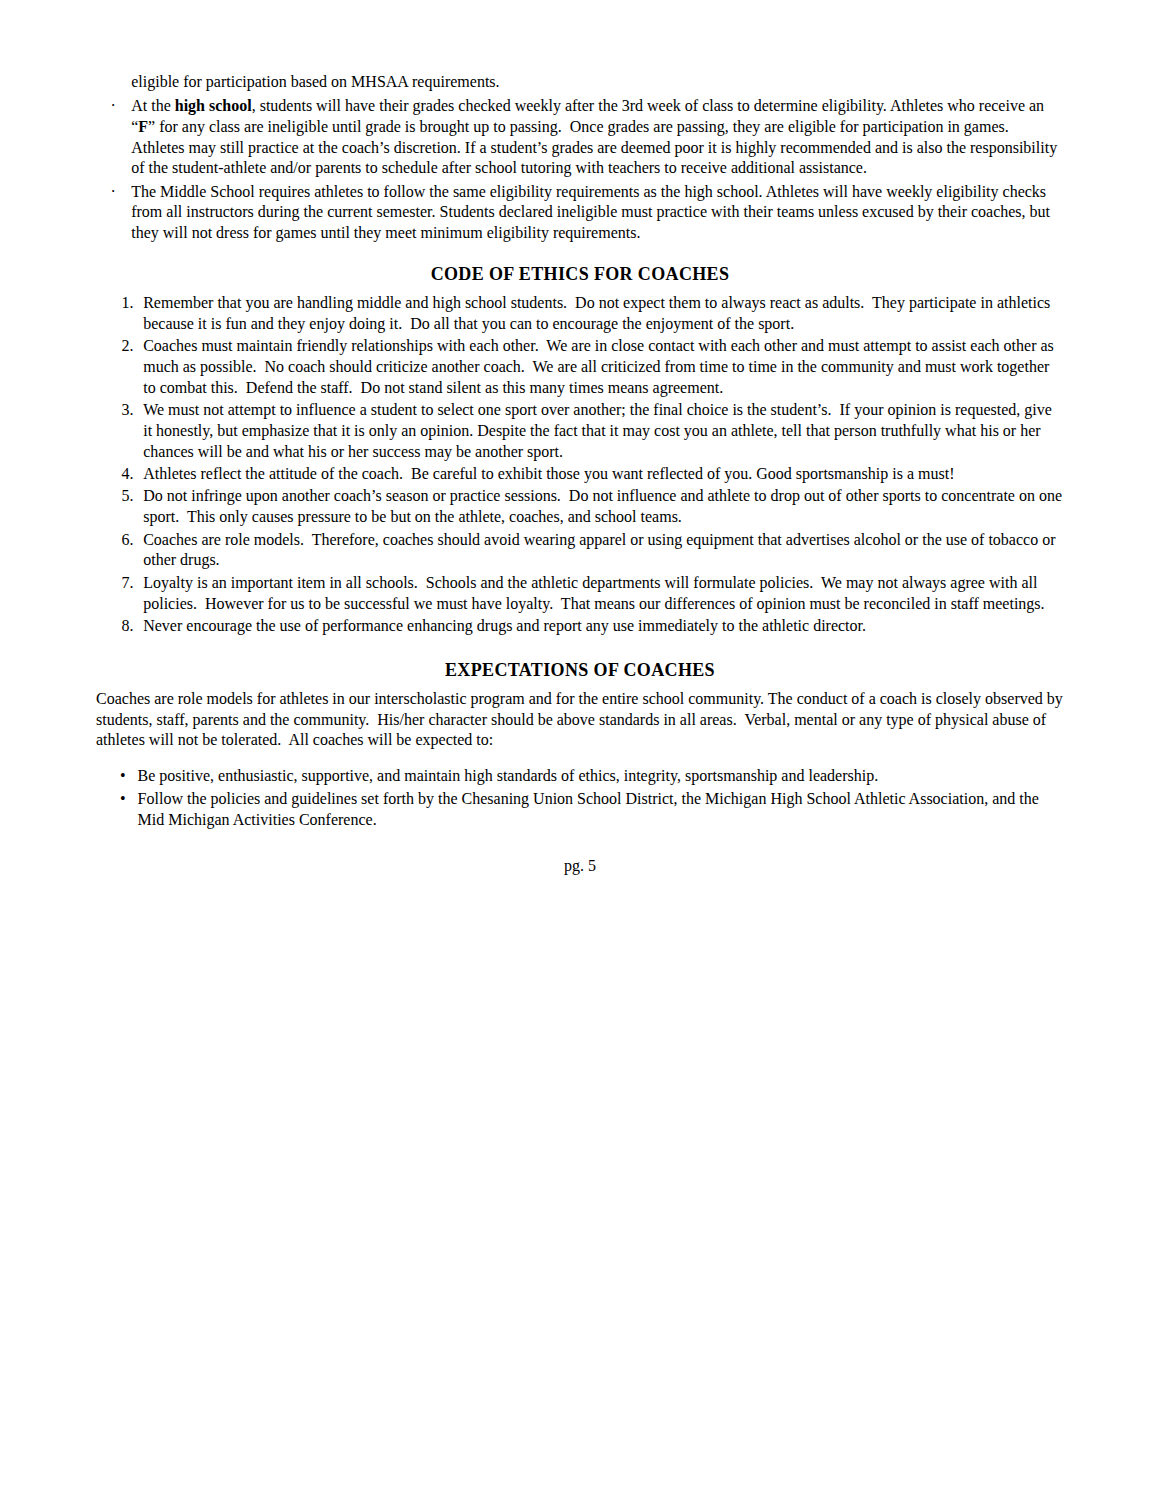eligible for participation based on MHSAA requirements.
At the high school, students will have their grades checked weekly after the 3rd week of class to determine eligibility. Athletes who receive an “F” for any class are ineligible until grade is brought up to passing. Once grades are passing, they are eligible for participation in games. Athletes may still practice at the coach’s discretion. If a student’s grades are deemed poor it is highly recommended and is also the responsibility of the student-athlete and/or parents to schedule after school tutoring with teachers to receive additional assistance.
The Middle School requires athletes to follow the same eligibility requirements as the high school. Athletes will have weekly eligibility checks from all instructors during the current semester. Students declared ineligible must practice with their teams unless excused by their coaches, but they will not dress for games until they meet minimum eligibility requirements.
CODE OF ETHICS FOR COACHES
Remember that you are handling middle and high school students. Do not expect them to always react as adults. They participate in athletics because it is fun and they enjoy doing it. Do all that you can to encourage the enjoyment of the sport.
Coaches must maintain friendly relationships with each other. We are in close contact with each other and must attempt to assist each other as much as possible. No coach should criticize another coach. We are all criticized from time to time in the community and must work together to combat this. Defend the staff. Do not stand silent as this many times means agreement.
We must not attempt to influence a student to select one sport over another; the final choice is the student’s. If your opinion is requested, give it honestly, but emphasize that it is only an opinion. Despite the fact that it may cost you an athlete, tell that person truthfully what his or her chances will be and what his or her success may be another sport.
Athletes reflect the attitude of the coach. Be careful to exhibit those you want reflected of you. Good sportsmanship is a must!
Do not infringe upon another coach’s season or practice sessions. Do not influence and athlete to drop out of other sports to concentrate on one sport. This only causes pressure to be but on the athlete, coaches, and school teams.
Coaches are role models. Therefore, coaches should avoid wearing apparel or using equipment that advertises alcohol or the use of tobacco or other drugs.
Loyalty is an important item in all schools. Schools and the athletic departments will formulate policies. We may not always agree with all policies. However for us to be successful we must have loyalty. That means our differences of opinion must be reconciled in staff meetings.
Never encourage the use of performance enhancing drugs and report any use immediately to the athletic director.
EXPECTATIONS OF COACHES
Coaches are role models for athletes in our interscholastic program and for the entire school community. The conduct of a coach is closely observed by students, staff, parents and the community. His/her character should be above standards in all areas. Verbal, mental or any type of physical abuse of athletes will not be tolerated. All coaches will be expected to:
Be positive, enthusiastic, supportive, and maintain high standards of ethics, integrity, sportsmanship and leadership.
Follow the policies and guidelines set forth by the Chesaning Union School District, the Michigan High School Athletic Association, and the Mid Michigan Activities Conference.
pg. 5